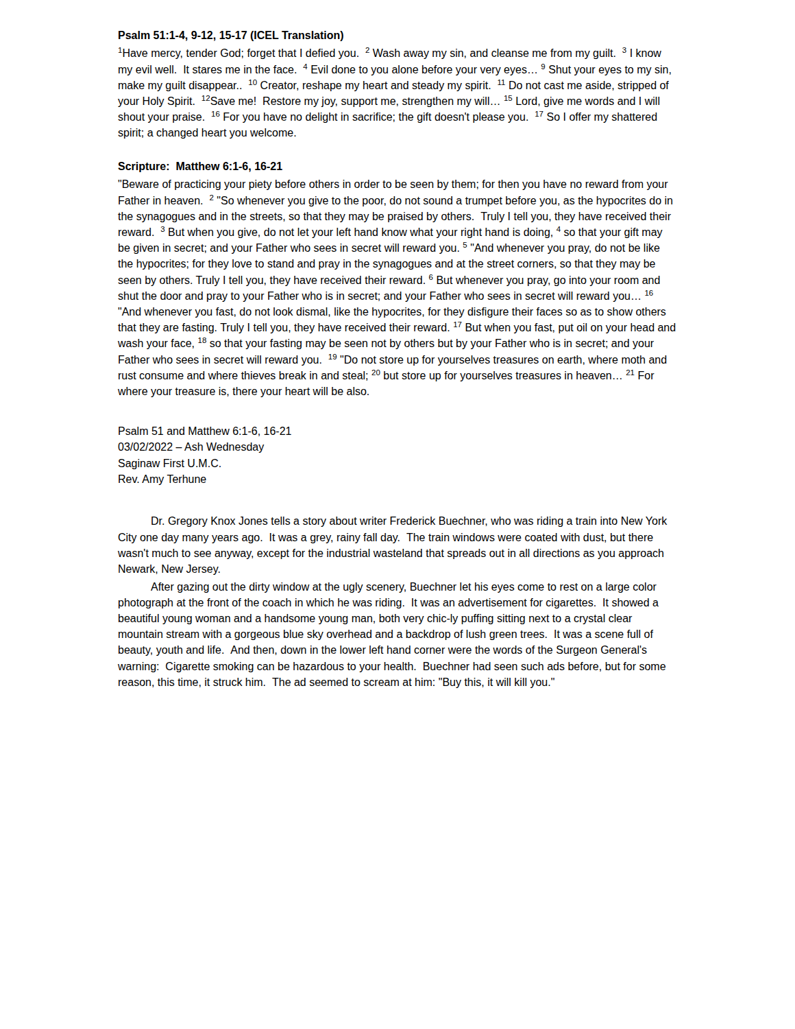Psalm 51:1-4, 9-12, 15-17 (ICEL Translation)
1Have mercy, tender God; forget that I defied you. 2 Wash away my sin, and cleanse me from my guilt. 3 I know my evil well. It stares me in the face. 4 Evil done to you alone before your very eyes… 9 Shut your eyes to my sin, make my guilt disappear.. 10 Creator, reshape my heart and steady my spirit. 11 Do not cast me aside, stripped of your Holy Spirit. 12Save me! Restore my joy, support me, strengthen my will… 15 Lord, give me words and I will shout your praise. 16 For you have no delight in sacrifice; the gift doesn't please you. 17 So I offer my shattered spirit; a changed heart you welcome.
Scripture: Matthew 6:1-6, 16-21
"Beware of practicing your piety before others in order to be seen by them; for then you have no reward from your Father in heaven. 2 "So whenever you give to the poor, do not sound a trumpet before you, as the hypocrites do in the synagogues and in the streets, so that they may be praised by others. Truly I tell you, they have received their reward. 3 But when you give, do not let your left hand know what your right hand is doing, 4 so that your gift may be given in secret; and your Father who sees in secret will reward you. 5 "And whenever you pray, do not be like the hypocrites; for they love to stand and pray in the synagogues and at the street corners, so that they may be seen by others. Truly I tell you, they have received their reward. 6 But whenever you pray, go into your room and shut the door and pray to your Father who is in secret; and your Father who sees in secret will reward you… 16 "And whenever you fast, do not look dismal, like the hypocrites, for they disfigure their faces so as to show others that they are fasting. Truly I tell you, they have received their reward. 17 But when you fast, put oil on your head and wash your face, 18 so that your fasting may be seen not by others but by your Father who is in secret; and your Father who sees in secret will reward you. 19 "Do not store up for yourselves treasures on earth, where moth and rust consume and where thieves break in and steal; 20 but store up for yourselves treasures in heaven… 21 For where your treasure is, there your heart will be also.
Psalm 51 and Matthew 6:1-6, 16-21
03/02/2022 – Ash Wednesday
Saginaw First U.M.C.
Rev. Amy Terhune
Dr. Gregory Knox Jones tells a story about writer Frederick Buechner, who was riding a train into New York City one day many years ago. It was a grey, rainy fall day. The train windows were coated with dust, but there wasn't much to see anyway, except for the industrial wasteland that spreads out in all directions as you approach Newark, New Jersey.
After gazing out the dirty window at the ugly scenery, Buechner let his eyes come to rest on a large color photograph at the front of the coach in which he was riding. It was an advertisement for cigarettes. It showed a beautiful young woman and a handsome young man, both very chic-ly puffing sitting next to a crystal clear mountain stream with a gorgeous blue sky overhead and a backdrop of lush green trees. It was a scene full of beauty, youth and life. And then, down in the lower left hand corner were the words of the Surgeon General's warning: Cigarette smoking can be hazardous to your health. Buechner had seen such ads before, but for some reason, this time, it struck him. The ad seemed to scream at him: "Buy this, it will kill you."